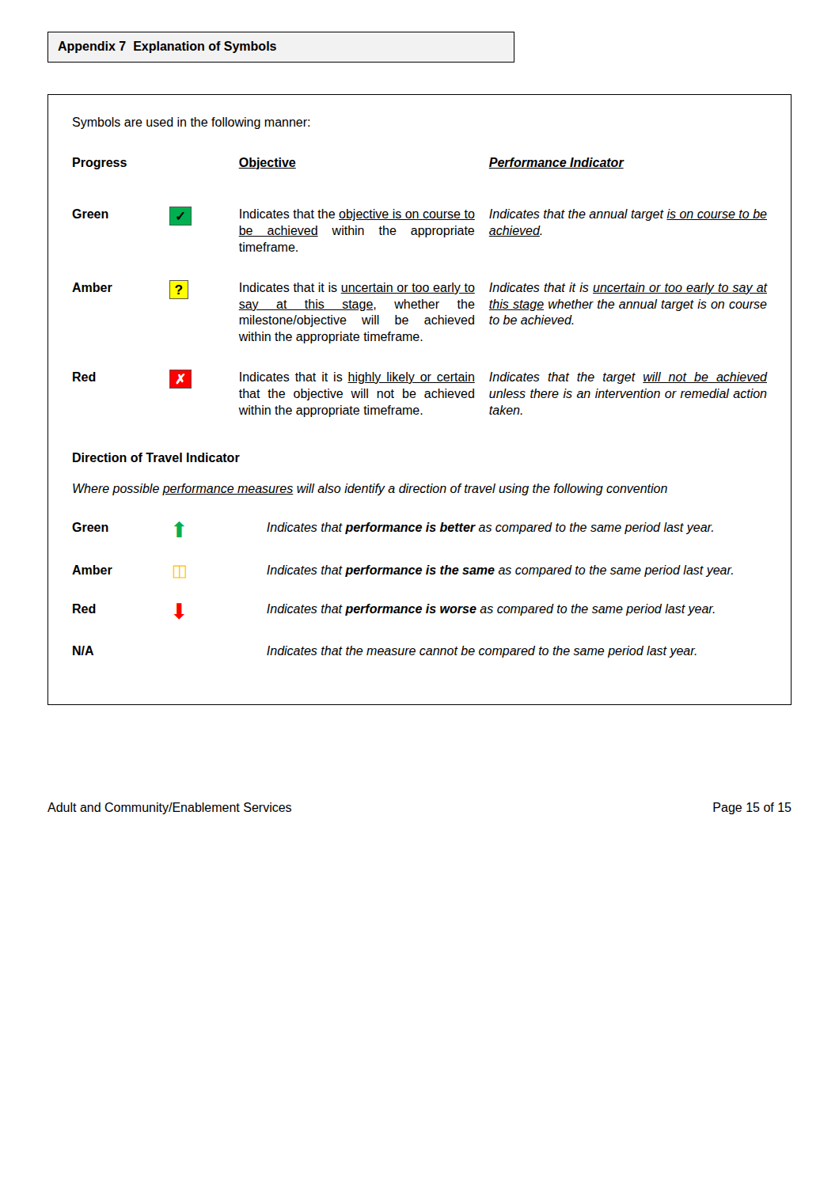Appendix 7 Explanation of Symbols
Symbols are used in the following manner:
| Progress | | Objective | Performance Indicator |
| Green | ✓ | Indicates that the objective is on course to be achieved within the appropriate timeframe. | Indicates that the annual target is on course to be achieved . |
| Amber | ? | Indicates that it is uncertain or too early to say at this stage , whether the milestone/objective will be achieved within the appropriate timeframe. | Indicates that it is uncertain or too early to say at this stage whether the annual target is on course to be achieved. |
| Red | ✗ | Indicates that it is highly likely or certain that the objective will not be achieved within the appropriate timeframe. | Indicates that the target will not be achieved unless there is an intervention or remedial action taken. |
Direction of Travel Indicator
Where possible performance measures will also identify a direction of travel using the following convention
| Green | ⬆ | Indicates that performance is better as compared to the same period last year. |
| Amber | ◫ | Indicates that performance is the same as compared to the same period last year. |
| Red | ⬇ | Indicates that performance is worse as compared to the same period last year. |
| N/A | | Indicates that the measure cannot be compared to the same period last year. |
Adult and Community/Enablement Services Page 15 of 15